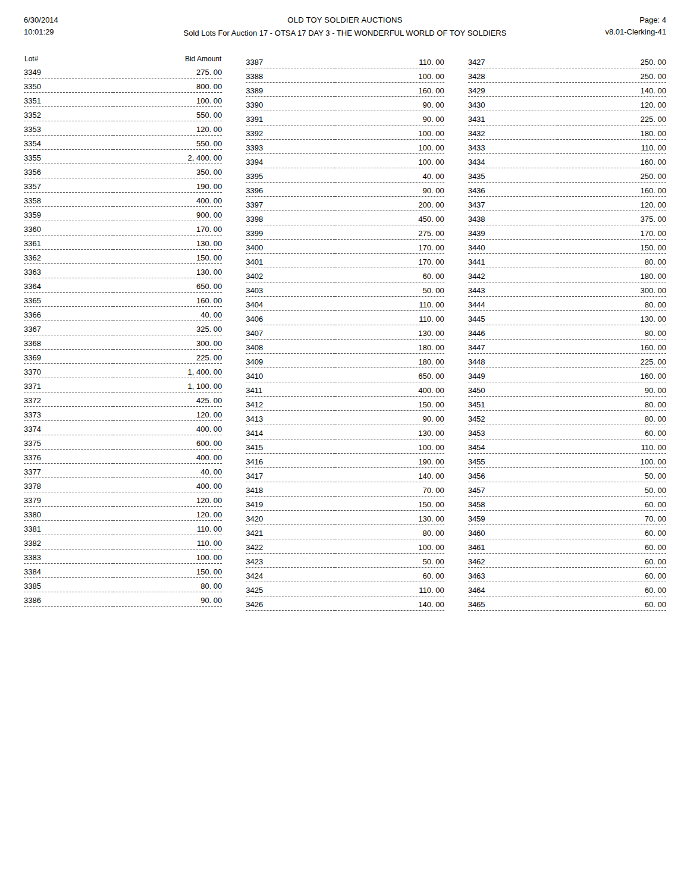6/30/2014
10:01:29
Page: 4
v8.01-Clerking-41
OLD TOY SOLDIER AUCTIONS
Sold Lots For Auction 17 - OTSA 17 DAY 3 - THE WONDERFUL WORLD OF TOY SOLDIERS
| Lot# | Bid Amount |
| --- | --- |
| 3349 | 275. 00 |
| 3350 | 800. 00 |
| 3351 | 100. 00 |
| 3352 | 550. 00 |
| 3353 | 120. 00 |
| 3354 | 550. 00 |
| 3355 | 2, 400. 00 |
| 3356 | 350. 00 |
| 3357 | 190. 00 |
| 3358 | 400. 00 |
| 3359 | 900. 00 |
| 3360 | 170. 00 |
| 3361 | 130. 00 |
| 3362 | 150. 00 |
| 3363 | 130. 00 |
| 3364 | 650. 00 |
| 3365 | 160. 00 |
| 3366 | 40. 00 |
| 3367 | 325. 00 |
| 3368 | 300. 00 |
| 3369 | 225. 00 |
| 3370 | 1, 400. 00 |
| 3371 | 1, 100. 00 |
| 3372 | 425. 00 |
| 3373 | 120. 00 |
| 3374 | 400. 00 |
| 3375 | 600. 00 |
| 3376 | 400. 00 |
| 3377 | 40. 00 |
| 3378 | 400. 00 |
| 3379 | 120. 00 |
| 3380 | 120. 00 |
| 3381 | 110. 00 |
| 3382 | 110. 00 |
| 3383 | 100. 00 |
| 3384 | 150. 00 |
| 3385 | 80. 00 |
| 3386 | 90. 00 |
| 3387 | 110. 00 |
| 3388 | 100. 00 |
| 3389 | 160. 00 |
| 3390 | 90. 00 |
| 3391 | 90. 00 |
| 3392 | 100. 00 |
| 3393 | 100. 00 |
| 3394 | 100. 00 |
| 3395 | 40. 00 |
| 3396 | 90. 00 |
| 3397 | 200. 00 |
| 3398 | 450. 00 |
| 3399 | 275. 00 |
| 3400 | 170. 00 |
| 3401 | 170. 00 |
| 3402 | 60. 00 |
| 3403 | 50. 00 |
| 3404 | 110. 00 |
| 3406 | 110. 00 |
| 3407 | 130. 00 |
| 3408 | 180. 00 |
| 3409 | 180. 00 |
| 3410 | 650. 00 |
| 3411 | 400. 00 |
| 3412 | 150. 00 |
| 3413 | 90. 00 |
| 3414 | 130. 00 |
| 3415 | 100. 00 |
| 3416 | 190. 00 |
| 3417 | 140. 00 |
| 3418 | 70. 00 |
| 3419 | 150. 00 |
| 3420 | 130. 00 |
| 3421 | 80. 00 |
| 3422 | 100. 00 |
| 3423 | 50. 00 |
| 3424 | 60. 00 |
| 3425 | 110. 00 |
| 3426 | 140. 00 |
| 3427 | 250. 00 |
| 3428 | 250. 00 |
| 3429 | 140. 00 |
| 3430 | 120. 00 |
| 3431 | 225. 00 |
| 3432 | 180. 00 |
| 3433 | 110. 00 |
| 3434 | 160. 00 |
| 3435 | 250. 00 |
| 3436 | 160. 00 |
| 3437 | 120. 00 |
| 3438 | 375. 00 |
| 3439 | 170. 00 |
| 3440 | 150. 00 |
| 3441 | 80. 00 |
| 3442 | 180. 00 |
| 3443 | 300. 00 |
| 3444 | 80. 00 |
| 3445 | 130. 00 |
| 3446 | 80. 00 |
| 3447 | 160. 00 |
| 3448 | 225. 00 |
| 3449 | 160. 00 |
| 3450 | 90. 00 |
| 3451 | 80. 00 |
| 3452 | 80. 00 |
| 3453 | 60. 00 |
| 3454 | 110. 00 |
| 3455 | 100. 00 |
| 3456 | 50. 00 |
| 3457 | 50. 00 |
| 3458 | 60. 00 |
| 3459 | 70. 00 |
| 3460 | 60. 00 |
| 3461 | 60. 00 |
| 3462 | 60. 00 |
| 3463 | 60. 00 |
| 3464 | 60. 00 |
| 3465 | 60. 00 |